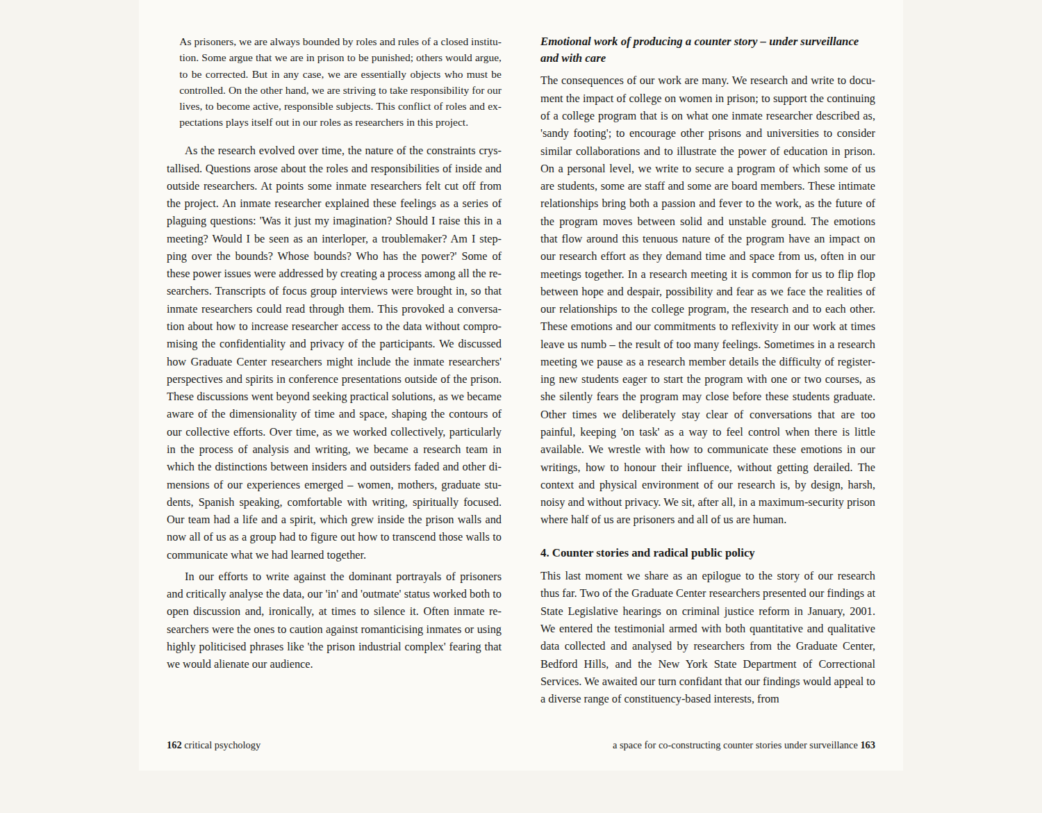As prisoners, we are always bounded by roles and rules of a closed institution. Some argue that we are in prison to be punished; others would argue, to be corrected. But in any case, we are essentially objects who must be controlled. On the other hand, we are striving to take responsibility for our lives, to become active, responsible subjects. This conflict of roles and expectations plays itself out in our roles as researchers in this project.
As the research evolved over time, the nature of the constraints crystallised. Questions arose about the roles and responsibilities of inside and outside researchers. At points some inmate researchers felt cut off from the project. An inmate researcher explained these feelings as a series of plaguing questions: 'Was it just my imagination? Should I raise this in a meeting? Would I be seen as an interloper, a troublemaker? Am I stepping over the bounds? Whose bounds? Who has the power?' Some of these power issues were addressed by creating a process among all the researchers. Transcripts of focus group interviews were brought in, so that inmate researchers could read through them. This provoked a conversation about how to increase researcher access to the data without compromising the confidentiality and privacy of the participants. We discussed how Graduate Center researchers might include the inmate researchers' perspectives and spirits in conference presentations outside of the prison. These discussions went beyond seeking practical solutions, as we became aware of the dimensionality of time and space, shaping the contours of our collective efforts. Over time, as we worked collectively, particularly in the process of analysis and writing, we became a research team in which the distinctions between insiders and outsiders faded and other dimensions of our experiences emerged – women, mothers, graduate students, Spanish speaking, comfortable with writing, spiritually focused. Our team had a life and a spirit, which grew inside the prison walls and now all of us as a group had to figure out how to transcend those walls to communicate what we had learned together.
In our efforts to write against the dominant portrayals of prisoners and critically analyse the data, our 'in' and 'outmate' status worked both to open discussion and, ironically, at times to silence it. Often inmate researchers were the ones to caution against romanticising inmates or using highly politicised phrases like 'the prison industrial complex' fearing that we would alienate our audience.
Emotional work of producing a counter story – under surveillance and with care
The consequences of our work are many. We research and write to document the impact of college on women in prison; to support the continuing of a college program that is on what one inmate researcher described as, 'sandy footing'; to encourage other prisons and universities to consider similar collaborations and to illustrate the power of education in prison. On a personal level, we write to secure a program of which some of us are students, some are staff and some are board members. These intimate relationships bring both a passion and fever to the work, as the future of the program moves between solid and unstable ground. The emotions that flow around this tenuous nature of the program have an impact on our research effort as they demand time and space from us, often in our meetings together. In a research meeting it is common for us to flip flop between hope and despair, possibility and fear as we face the realities of our relationships to the college program, the research and to each other. These emotions and our commitments to reflexivity in our work at times leave us numb – the result of too many feelings. Sometimes in a research meeting we pause as a research member details the difficulty of registering new students eager to start the program with one or two courses, as she silently fears the program may close before these students graduate. Other times we deliberately stay clear of conversations that are too painful, keeping 'on task' as a way to feel control when there is little available. We wrestle with how to communicate these emotions in our writings, how to honour their influence, without getting derailed. The context and physical environment of our research is, by design, harsh, noisy and without privacy. We sit, after all, in a maximum-security prison where half of us are prisoners and all of us are human.
4. Counter stories and radical public policy
This last moment we share as an epilogue to the story of our research thus far. Two of the Graduate Center researchers presented our findings at State Legislative hearings on criminal justice reform in January, 2001. We entered the testimonial armed with both quantitative and qualitative data collected and analysed by researchers from the Graduate Center, Bedford Hills, and the New York State Department of Correctional Services. We awaited our turn confidant that our findings would appeal to a diverse range of constituency-based interests, from
162 critical psychology
a space for co-constructing counter stories under surveillance 163